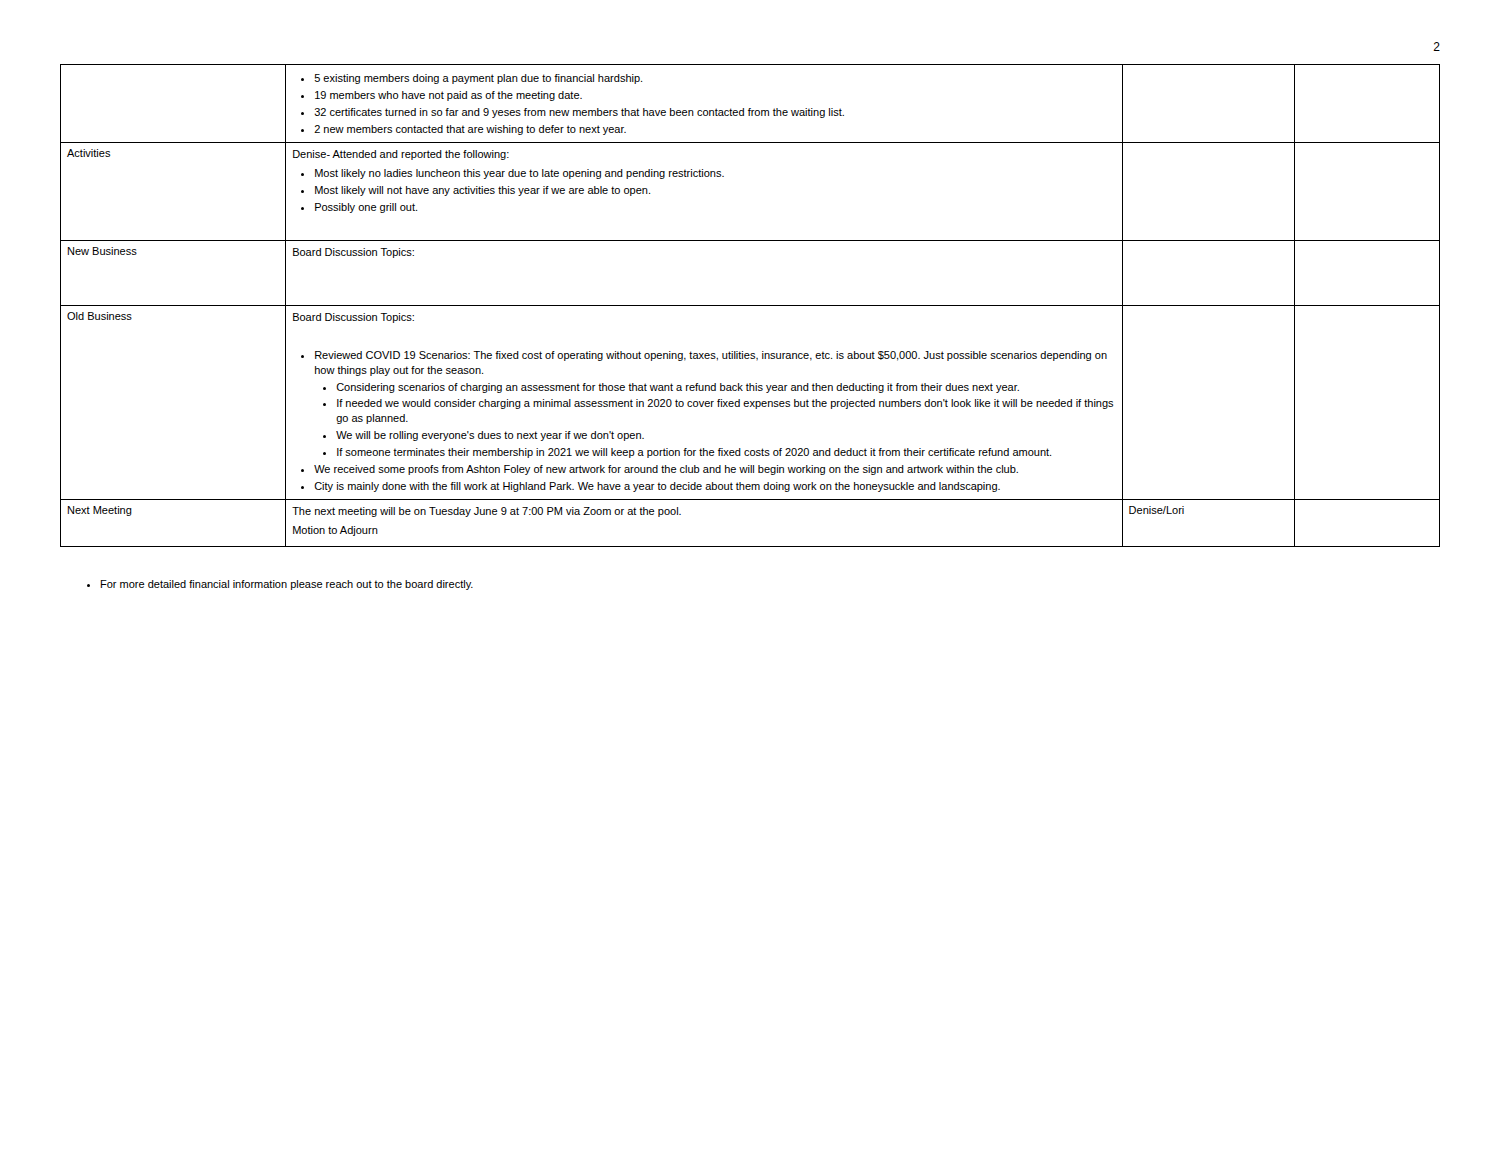2
| | 5 existing members doing a payment plan due to financial hardship. 19 members who have not paid as of the meeting date. 32 certificates turned in so far and 9 yeses from new members that have been contacted from the waiting list. 2 new members contacted that are wishing to defer to next year. | | |
| Activities | Denise- Attended and reported the following: Most likely no ladies luncheon this year due to late opening and pending restrictions. Most likely will not have any activities this year if we are able to open. Possibly one grill out. | | |
| New Business | Board Discussion Topics: | | |
| Old Business | Board Discussion Topics: Reviewed COVID 19 Scenarios: The fixed cost of operating without opening, taxes, utilities, insurance, etc. is about $50,000. Just possible scenarios depending on how things play out for the season. Considering scenarios of charging an assessment for those that want a refund back this year and then deducting it from their dues next year. If needed we would consider charging a minimal assessment in 2020 to cover fixed expenses but the projected numbers don't look like it will be needed if things go as planned. We will be rolling everyone's dues to next year if we don't open. If someone terminates their membership in 2021 we will keep a portion for the fixed costs of 2020 and deduct it from their certificate refund amount. We received some proofs from Ashton Foley of new artwork for around the club and he will begin working on the sign and artwork within the club. City is mainly done with the fill work at Highland Park. We have a year to decide about them doing work on the honeysuckle and landscaping. | | |
| Next Meeting | The next meeting will be on Tuesday June 9 at 7:00 PM via Zoom or at the pool. Motion to Adjourn | Denise/Lori | |
For more detailed financial information please reach out to the board directly.